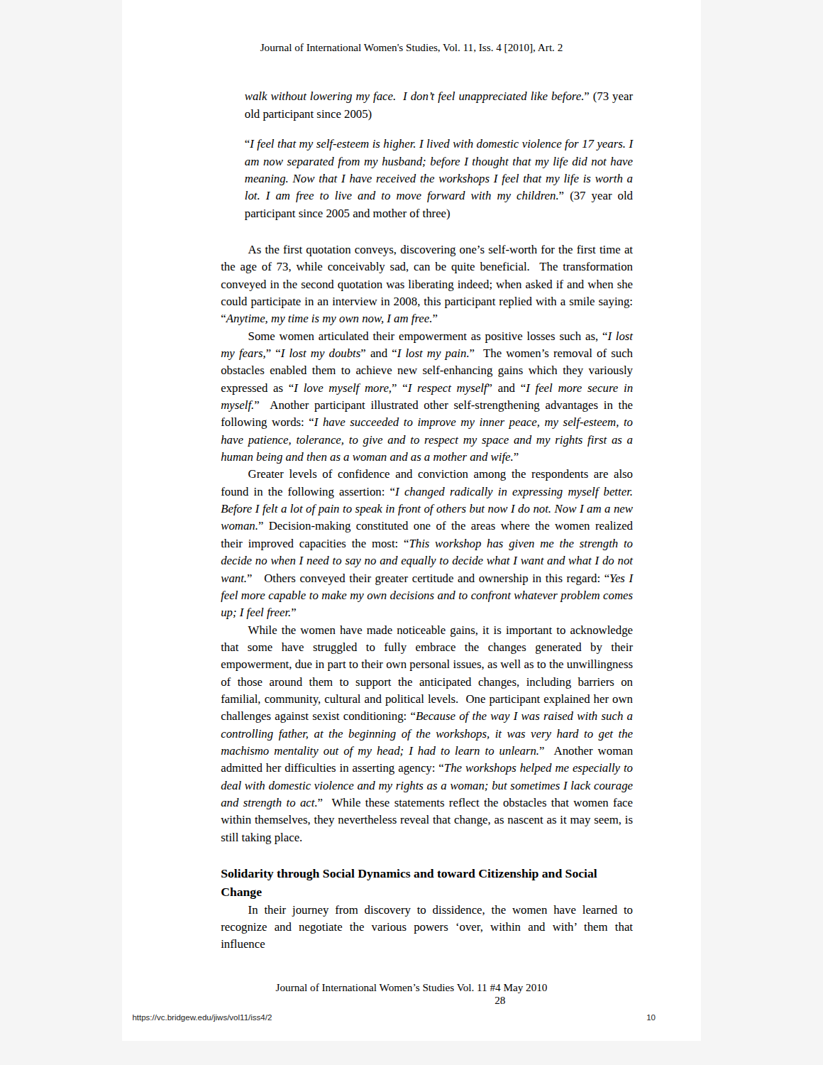Journal of International Women's Studies, Vol. 11, Iss. 4 [2010], Art. 2
walk without lowering my face. I don’t feel unappreciated like before.” (73 year old participant since 2005)
“I feel that my self-esteem is higher. I lived with domestic violence for 17 years. I am now separated from my husband; before I thought that my life did not have meaning. Now that I have received the workshops I feel that my life is worth a lot. I am free to live and to move forward with my children.” (37 year old participant since 2005 and mother of three)
As the first quotation conveys, discovering one’s self-worth for the first time at the age of 73, while conceivably sad, can be quite beneficial. The transformation conveyed in the second quotation was liberating indeed; when asked if and when she could participate in an interview in 2008, this participant replied with a smile saying: “Anytime, my time is my own now, I am free.”
Some women articulated their empowerment as positive losses such as, “I lost my fears,” “I lost my doubts” and “I lost my pain.” The women’s removal of such obstacles enabled them to achieve new self-enhancing gains which they variously expressed as “I love myself more,” “I respect myself” and “I feel more secure in myself.” Another participant illustrated other self-strengthening advantages in the following words: “I have succeeded to improve my inner peace, my self-esteem, to have patience, tolerance, to give and to respect my space and my rights first as a human being and then as a woman and as a mother and wife.”
Greater levels of confidence and conviction among the respondents are also found in the following assertion: “I changed radically in expressing myself better. Before I felt a lot of pain to speak in front of others but now I do not. Now I am a new woman.” Decision-making constituted one of the areas where the women realized their improved capacities the most: “This workshop has given me the strength to decide no when I need to say no and equally to decide what I want and what I do not want.” Others conveyed their greater certitude and ownership in this regard: “Yes I feel more capable to make my own decisions and to confront whatever problem comes up; I feel freer.”
While the women have made noticeable gains, it is important to acknowledge that some have struggled to fully embrace the changes generated by their empowerment, due in part to their own personal issues, as well as to the unwillingness of those around them to support the anticipated changes, including barriers on familial, community, cultural and political levels. One participant explained her own challenges against sexist conditioning: “Because of the way I was raised with such a controlling father, at the beginning of the workshops, it was very hard to get the machismo mentality out of my head; I had to learn to unlearn.” Another woman admitted her difficulties in asserting agency: “The workshops helped me especially to deal with domestic violence and my rights as a woman; but sometimes I lack courage and strength to act.” While these statements reflect the obstacles that women face within themselves, they nevertheless reveal that change, as nascent as it may seem, is still taking place.
Solidarity through Social Dynamics and toward Citizenship and Social Change
In their journey from discovery to dissidence, the women have learned to recognize and negotiate the various powers ‘over, within and with’ them that influence
Journal of International Women’s Studies Vol. 11 #4 May 201028
https://vc.bridgew.edu/jiws/vol11/iss4/2 10